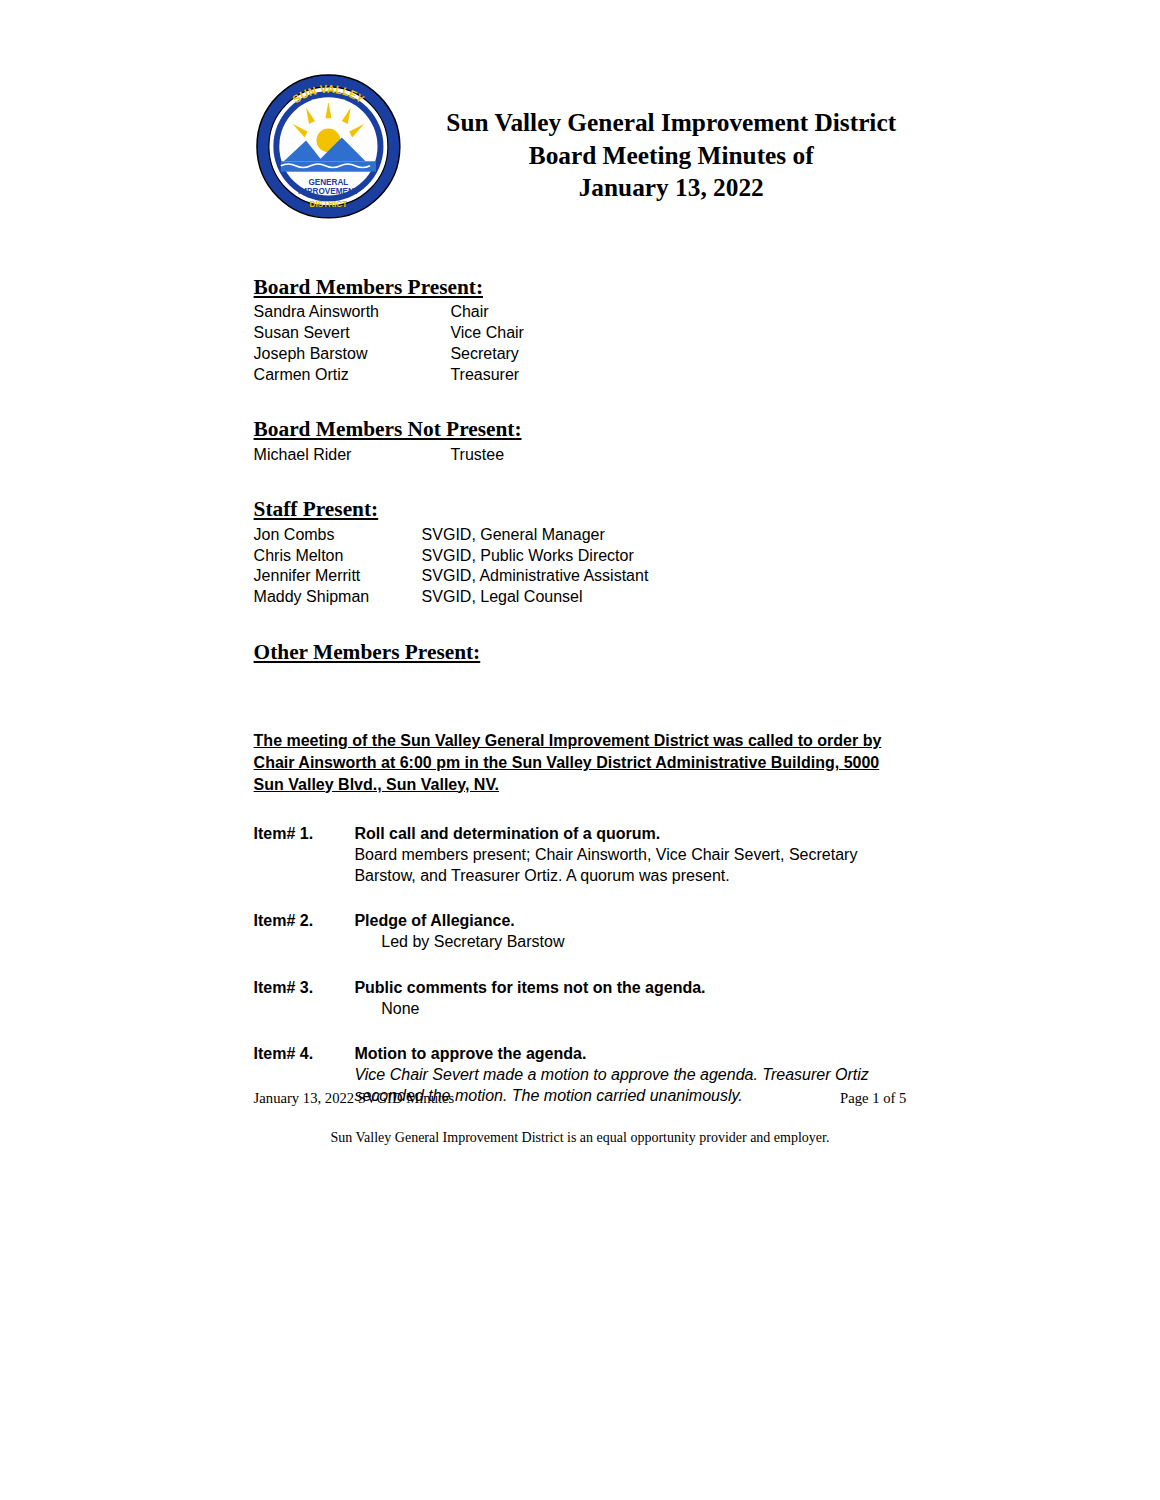SUN VALLEY GENERAL IMPROVEMENT DISTRICT
Sun Valley General Improvement District
Board Meeting Minutes of
January 13, 2022
Board Members Present:
Sandra Ainsworth Chair
Susan Severt Vice Chair
Joseph Barstow Secretary
Carmen Ortiz Treasurer
Board Members Not Present:
Michael Rider Trustee
Staff Present:
Jon Combs SVGID, General Manager
Chris Melton SVGID, Public Works Director
Jennifer Merritt SVGID, Administrative Assistant
Maddy Shipman SVGID, Legal Counsel
Other Members Present:
The meeting of the Sun Valley General Improvement District was called to order by Chair Ainsworth at 6:00 pm in the Sun Valley District Administrative Building, 5000 Sun Valley Blvd., Sun Valley, NV.
Item# 1.
Roll call and determination of a quorum.
Board members present; Chair Ainsworth, Vice Chair Severt, Secretary Barstow, and Treasurer Ortiz. A quorum was present.
Item# 2.
Pledge of Allegiance.
Led by Secretary Barstow
Item# 3.
Public comments for items not on the agenda.
None
Item# 4.
Motion to approve the agenda.
Vice Chair Severt made a motion to approve the agenda. Treasurer Ortiz seconded the motion. The motion carried unanimously.
January 13, 2022 SVGID Minutes Page 1 of 5
Sun Valley General Improvement District is an equal opportunity provider and employer.